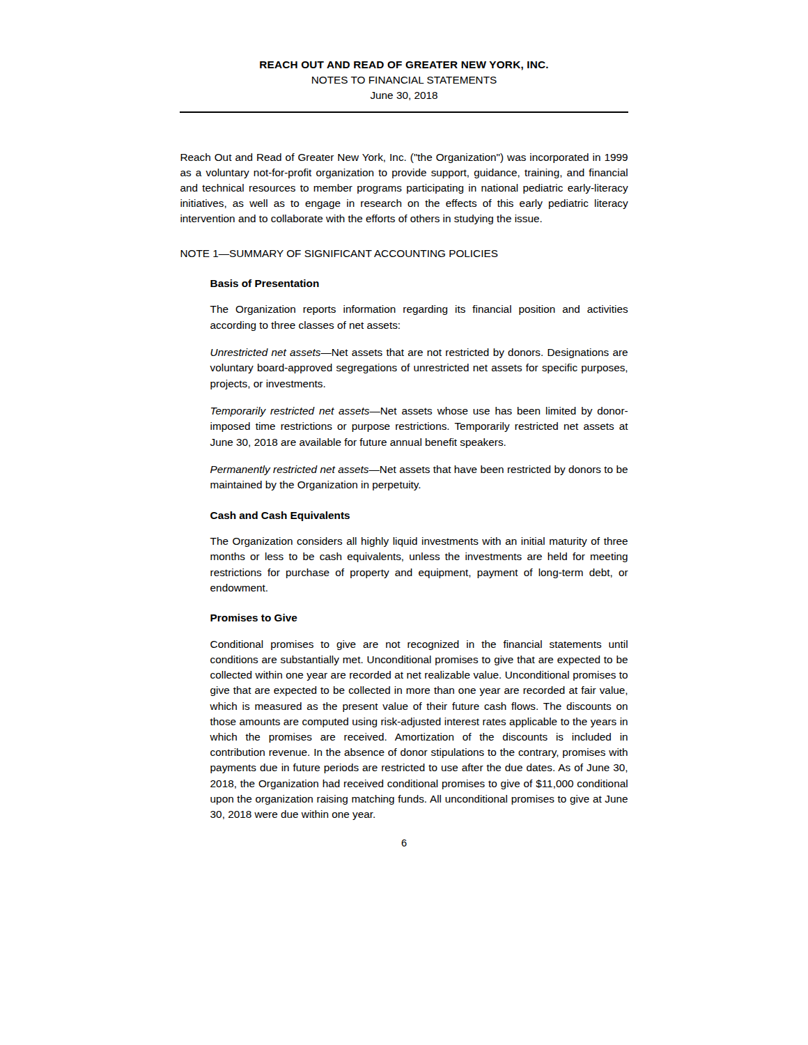REACH OUT AND READ OF GREATER NEW YORK, INC.
NOTES TO FINANCIAL STATEMENTS
June 30, 2018
Reach Out and Read of Greater New York, Inc. ("the Organization") was incorporated in 1999 as a voluntary not-for-profit organization to provide support, guidance, training, and financial and technical resources to member programs participating in national pediatric early-literacy initiatives, as well as to engage in research on the effects of this early pediatric literacy intervention and to collaborate with the efforts of others in studying the issue.
NOTE 1—SUMMARY OF SIGNIFICANT ACCOUNTING POLICIES
Basis of Presentation
The Organization reports information regarding its financial position and activities according to three classes of net assets:
Unrestricted net assets—Net assets that are not restricted by donors. Designations are voluntary board-approved segregations of unrestricted net assets for specific purposes, projects, or investments.
Temporarily restricted net assets—Net assets whose use has been limited by donor-imposed time restrictions or purpose restrictions. Temporarily restricted net assets at June 30, 2018 are available for future annual benefit speakers.
Permanently restricted net assets—Net assets that have been restricted by donors to be maintained by the Organization in perpetuity.
Cash and Cash Equivalents
The Organization considers all highly liquid investments with an initial maturity of three months or less to be cash equivalents, unless the investments are held for meeting restrictions for purchase of property and equipment, payment of long-term debt, or endowment.
Promises to Give
Conditional promises to give are not recognized in the financial statements until conditions are substantially met. Unconditional promises to give that are expected to be collected within one year are recorded at net realizable value. Unconditional promises to give that are expected to be collected in more than one year are recorded at fair value, which is measured as the present value of their future cash flows. The discounts on those amounts are computed using risk-adjusted interest rates applicable to the years in which the promises are received. Amortization of the discounts is included in contribution revenue. In the absence of donor stipulations to the contrary, promises with payments due in future periods are restricted to use after the due dates. As of June 30, 2018, the Organization had received conditional promises to give of $11,000 conditional upon the organization raising matching funds. All unconditional promises to give at June 30, 2018 were due within one year.
6